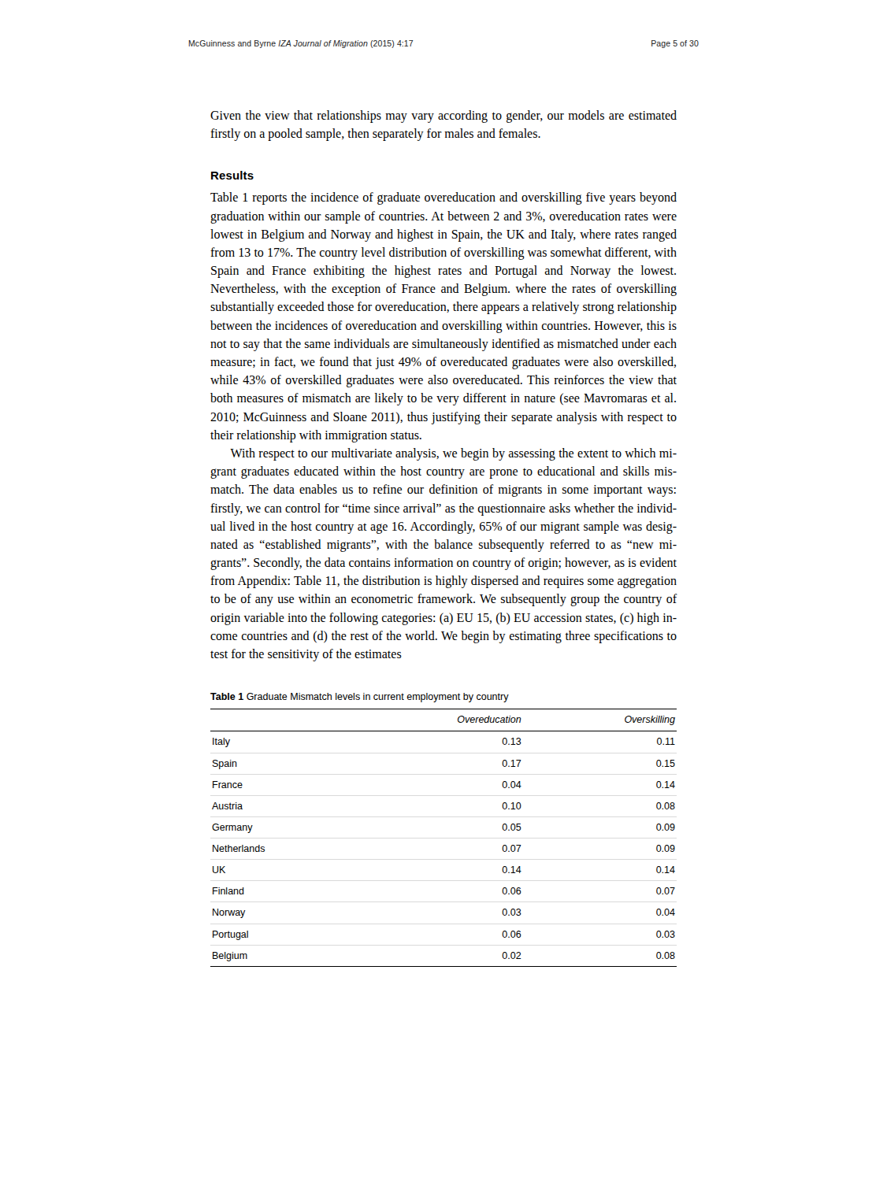McGuinness and Byrne IZA Journal of Migration (2015) 4:17
Page 5 of 30
Given the view that relationships may vary according to gender, our models are estimated firstly on a pooled sample, then separately for males and females.
Results
Table 1 reports the incidence of graduate overeducation and overskilling five years beyond graduation within our sample of countries. At between 2 and 3%, overeducation rates were lowest in Belgium and Norway and highest in Spain, the UK and Italy, where rates ranged from 13 to 17%. The country level distribution of overskilling was somewhat different, with Spain and France exhibiting the highest rates and Portugal and Norway the lowest. Nevertheless, with the exception of France and Belgium. where the rates of overskilling substantially exceeded those for overeducation, there appears a relatively strong relationship between the incidences of overeducation and overskilling within countries. However, this is not to say that the same individuals are simultaneously identified as mismatched under each measure; in fact, we found that just 49% of overeducated graduates were also overskilled, while 43% of overskilled graduates were also overeducated. This reinforces the view that both measures of mismatch are likely to be very different in nature (see Mavromaras et al. 2010; McGuinness and Sloane 2011), thus justifying their separate analysis with respect to their relationship with immigration status.
With respect to our multivariate analysis, we begin by assessing the extent to which migrant graduates educated within the host country are prone to educational and skills mismatch. The data enables us to refine our definition of migrants in some important ways: firstly, we can control for “time since arrival” as the questionnaire asks whether the individual lived in the host country at age 16. Accordingly, 65% of our migrant sample was designated as “established migrants”, with the balance subsequently referred to as “new migrants”. Secondly, the data contains information on country of origin; however, as is evident from Appendix: Table 11, the distribution is highly dispersed and requires some aggregation to be of any use within an econometric framework. We subsequently group the country of origin variable into the following categories: (a) EU 15, (b) EU accession states, (c) high income countries and (d) the rest of the world. We begin by estimating three specifications to test for the sensitivity of the estimates
Table 1 Graduate Mismatch levels in current employment by country
| | Overeducation | Overskilling |
| --- | --- | --- |
| Italy | 0.13 | 0.11 |
| Spain | 0.17 | 0.15 |
| France | 0.04 | 0.14 |
| Austria | 0.10 | 0.08 |
| Germany | 0.05 | 0.09 |
| Netherlands | 0.07 | 0.09 |
| UK | 0.14 | 0.14 |
| Finland | 0.06 | 0.07 |
| Norway | 0.03 | 0.04 |
| Portugal | 0.06 | 0.03 |
| Belgium | 0.02 | 0.08 |